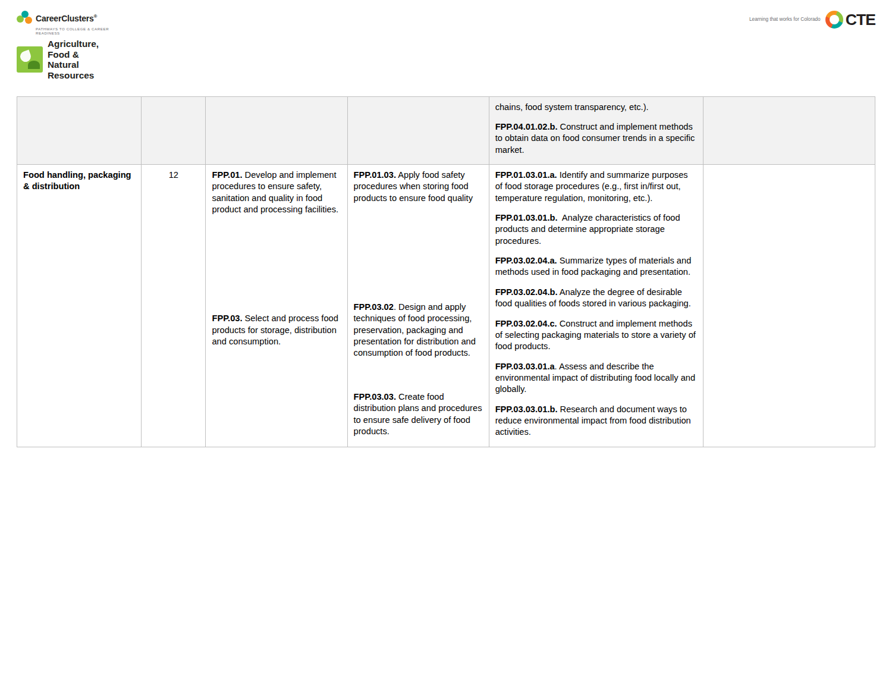CareerClusters®
Pathways to College & Career Readiness
Agriculture, Food &
Natural Resources
Learning that works for Colorado
CTE
| | | | | chains, food system transparency, etc.). FPP.04.01.02.b. Construct and implement methods to obtain data on food consumer trends in a specific market. | |
| Food handling, packaging & distribution | 12 | FPP.01. Develop and implement procedures to ensure safety, sanitation and quality in food product and processing facilities. FPP.03. Select and process food products for storage, distribution and consumption. | FPP.01.03. Apply food safety procedures when storing food products to ensure food quality FPP.03.02 . Design and apply techniques of food processing, preservation, packaging and presentation for distribution and consumption of food products. FPP.03.03. Create food distribution plans and procedures to ensure safe delivery of food products. | FPP.01.03.01.a. Identify and summarize purposes of food storage procedures (e.g., first in/first out, temperature regulation, monitoring, etc.). FPP.01.03.01.b. Analyze characteristics of food products and determine appropriate storage procedures. FPP.03.02.04.a. Summarize types of materials and methods used in food packaging and presentation. FPP.03.02.04.b. Analyze the degree of desirable food qualities of foods stored in various packaging. FPP.03.02.04.c. Construct and implement methods of selecting packaging materials to store a variety of food products. FPP.03.03.01.a . Assess and describe the environmental impact of distributing food locally and globally. FPP.03.03.01.b. Research and document ways to reduce environmental impact from food distribution activities. | |